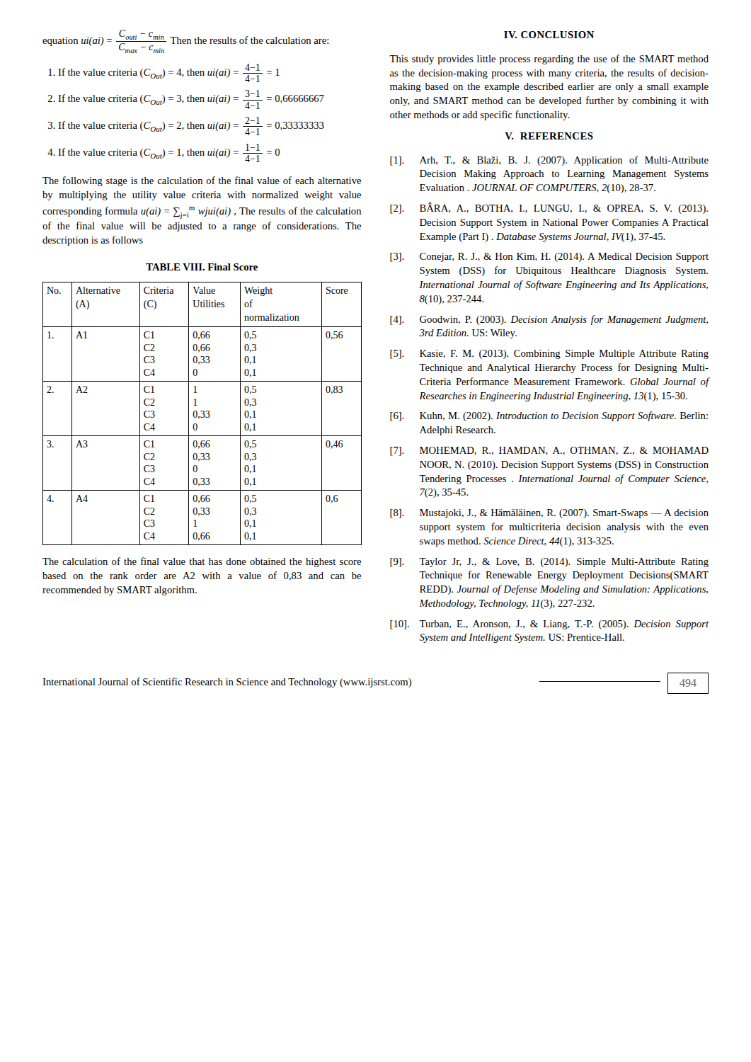equation ui(ai) = Couti − cmin Cmax − cmin Then the results of the calculation are:
If the value criteria (COut) = 4, then ui(ai) = 4−14−1 = 1
If the value criteria (COut) = 3, then ui(ai) = 3−14−1 = 0,66666667
If the value criteria (COut) = 2, then ui(ai) = 2−14−1 = 0,33333333
If the value criteria (COut) = 1, then ui(ai) = 1−14−1 = 0
The following stage is the calculation of the final value of each alternative by multiplying the utility value criteria with normalized weight value corresponding formula u(ai) = ∑j=i m wjui(ai) , The results of the calculation of the final value will be adjusted to a range of considerations. The description is as follows
TABLE VIII. Final Score
| No. | Alternative (A) | Criteria (C) | Value Utilities | Weight of normalization | Score |
| --- | --- | --- | --- | --- | --- |
| 1. | A1 | C1 C2 C3 C4 | 0,66 0,66 0,33 0 | 0,5 0,3 0,1 0,1 | 0,56 |
| 2. | A2 | C1 C2 C3 C4 | 1 1 0,33 0 | 0,5 0,3 0,1 0,1 | 0,83 |
| 3. | A3 | C1 C2 C3 C4 | 0,66 0,33 0 0,33 | 0,5 0,3 0,1 0,1 | 0,46 |
| 4. | A4 | C1 C2 C3 C4 | 0,66 0,33 1 0,66 | 0,5 0,3 0,1 0,1 | 0,6 |
The calculation of the final value that has done obtained the highest score based on the rank order are A2 with a value of 0,83 and can be recommended by SMART algorithm.
IV. CONCLUSION
This study provides little process regarding the use of the SMART method as the decision-making process with many criteria, the results of decision-making based on the example described earlier are only a small example only, and SMART method can be developed further by combining it with other methods or add specific functionality.
V. REFERENCES
[1]. Arh, T., & Blaži, B. J. (2007). Application of Multi-Attribute Decision Making Approach to Learning Management Systems Evaluation . JOURNAL OF COMPUTERS, 2(10), 28-37.
[2]. BÂRA, A., BOTHA, I., LUNGU, I., & OPREA, S. V. (2013). Decision Support System in National Power Companies A Practical Example (Part I) . Database Systems Journal, IV(1), 37-45.
[3]. Conejar, R. J., & Hon Kim, H. (2014). A Medical Decision Support System (DSS) for Ubiquitous Healthcare Diagnosis System. International Journal of Software Engineering and Its Applications, 8(10), 237-244.
[4]. Goodwin, P. (2003). Decision Analysis for Management Judgment, 3rd Edition. US: Wiley.
[5]. Kasie, F. M. (2013). Combining Simple Multiple Attribute Rating Technique and Analytical Hierarchy Process for Designing Multi-Criteria Performance Measurement Framework. Global Journal of Researches in Engineering Industrial Engineering, 13(1), 15-30.
[6]. Kuhn, M. (2002). Introduction to Decision Support Software. Berlin: Adelphi Research.
[7]. MOHEMAD, R., HAMDAN, A., OTHMAN, Z., & MOHAMAD NOOR, N. (2010). Decision Support Systems (DSS) in Construction Tendering Processes . International Journal of Computer Science, 7(2), 35-45.
[8]. Mustajoki, J., & Hämäläinen, R. (2007). Smart-Swaps — A decision support system for multicriteria decision analysis with the even swaps method. Science Direct, 44(1), 313-325.
[9]. Taylor Jr, J., & Love, B. (2014). Simple Multi-Attribute Rating Technique for Renewable Energy Deployment Decisions(SMART REDD). Journal of Defense Modeling and Simulation: Applications, Methodology, Technology, 11(3), 227-232.
[10]. Turban, E., Aronson, J., & Liang, T.-P. (2005). Decision Support System and Intelligent System. US: Prentice-Hall.
International Journal of Scientific Research in Science and Technology (www.ijsrst.com)
494